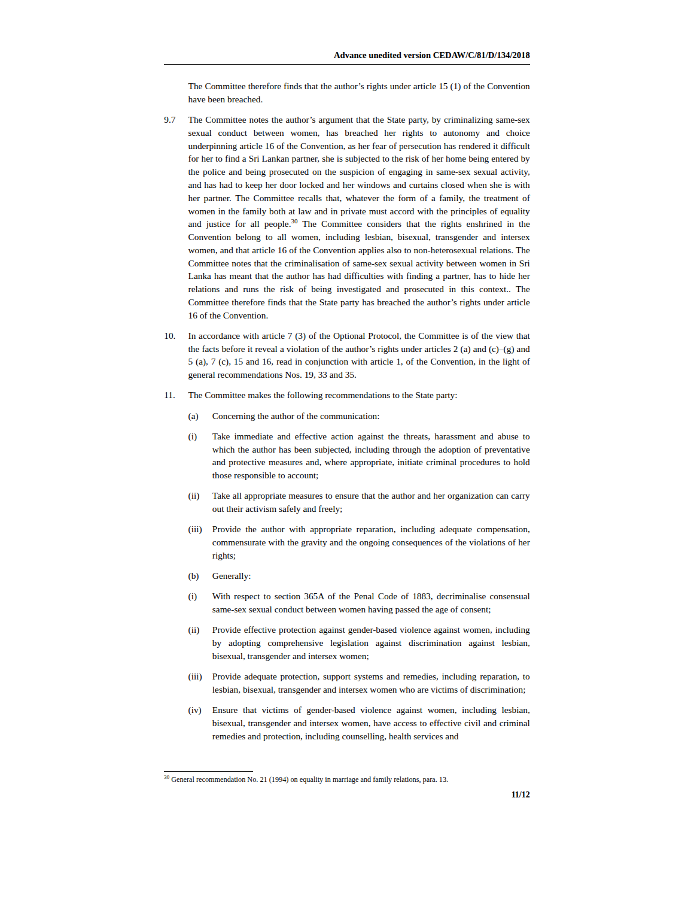Advance unedited version CEDAW/C/81/D/134/2018
The Committee therefore finds that the author’s rights under article 15 (1) of the Convention have been breached.
9.7 The Committee notes the author’s argument that the State party, by criminalizing same-sex sexual conduct between women, has breached her rights to autonomy and choice underpinning article 16 of the Convention, as her fear of persecution has rendered it difficult for her to find a Sri Lankan partner, she is subjected to the risk of her home being entered by the police and being prosecuted on the suspicion of engaging in same-sex sexual activity, and has had to keep her door locked and her windows and curtains closed when she is with her partner. The Committee recalls that, whatever the form of a family, the treatment of women in the family both at law and in private must accord with the principles of equality and justice for all people.30 The Committee considers that the rights enshrined in the Convention belong to all women, including lesbian, bisexual, transgender and intersex women, and that article 16 of the Convention applies also to non-heterosexual relations. The Committee notes that the criminalisation of same-sex sexual activity between women in Sri Lanka has meant that the author has had difficulties with finding a partner, has to hide her relations and runs the risk of being investigated and prosecuted in this context.. The Committee therefore finds that the State party has breached the author’s rights under article 16 of the Convention.
10. In accordance with article 7 (3) of the Optional Protocol, the Committee is of the view that the facts before it reveal a violation of the author’s rights under articles 2 (a) and (c)–(g) and 5 (a), 7 (c), 15 and 16, read in conjunction with article 1, of the Convention, in the light of general recommendations Nos. 19, 33 and 35.
11. The Committee makes the following recommendations to the State party:
(a) Concerning the author of the communication:
(i) Take immediate and effective action against the threats, harassment and abuse to which the author has been subjected, including through the adoption of preventative and protective measures and, where appropriate, initiate criminal procedures to hold those responsible to account;
(ii) Take all appropriate measures to ensure that the author and her organization can carry out their activism safely and freely;
(iii) Provide the author with appropriate reparation, including adequate compensation, commensurate with the gravity and the ongoing consequences of the violations of her rights;
(b) Generally:
(i) With respect to section 365A of the Penal Code of 1883, decriminalise consensual same-sex sexual conduct between women having passed the age of consent;
(ii) Provide effective protection against gender-based violence against women, including by adopting comprehensive legislation against discrimination against lesbian, bisexual, transgender and intersex women;
(iii) Provide adequate protection, support systems and remedies, including reparation, to lesbian, bisexual, transgender and intersex women who are victims of discrimination;
(iv) Ensure that victims of gender-based violence against women, including lesbian, bisexual, transgender and intersex women, have access to effective civil and criminal remedies and protection, including counselling, health services and
30 General recommendation No. 21 (1994) on equality in marriage and family relations, para. 13.
11/12